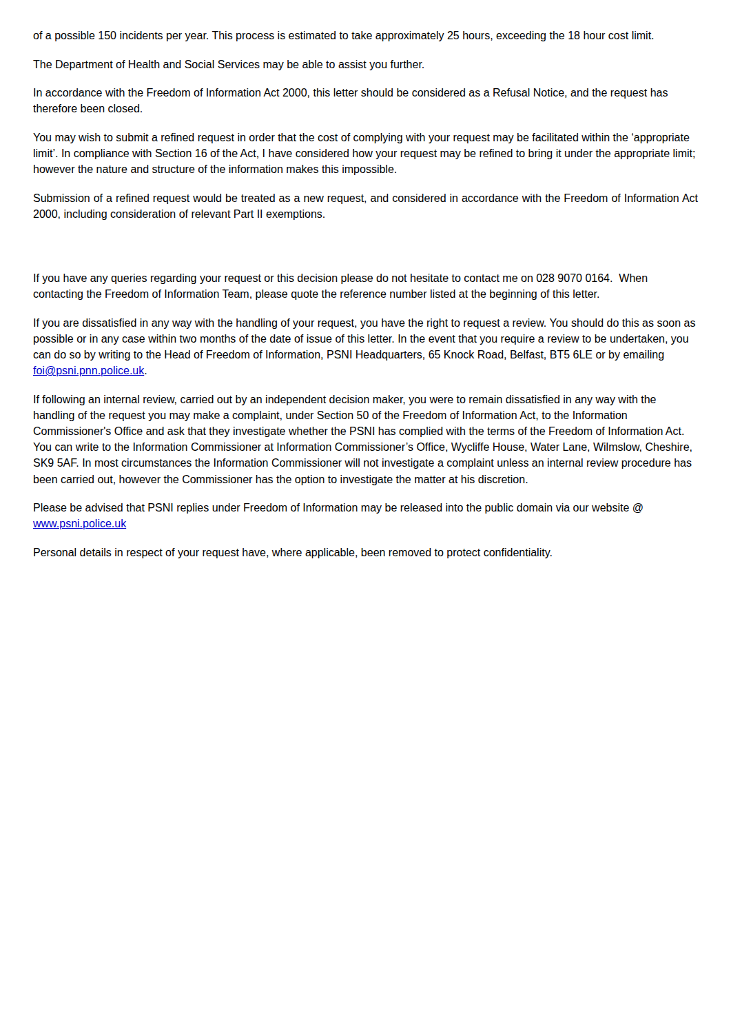of a possible 150 incidents per year. This process is estimated to take approximately 25 hours, exceeding the 18 hour cost limit.
The Department of Health and Social Services may be able to assist you further.
In accordance with the Freedom of Information Act 2000, this letter should be considered as a Refusal Notice, and the request has therefore been closed.
You may wish to submit a refined request in order that the cost of complying with your request may be facilitated within the ‘appropriate limit’. In compliance with Section 16 of the Act, I have considered how your request may be refined to bring it under the appropriate limit; however the nature and structure of the information makes this impossible.
Submission of a refined request would be treated as a new request, and considered in accordance with the Freedom of Information Act 2000, including consideration of relevant Part II exemptions.
If you have any queries regarding your request or this decision please do not hesitate to contact me on 028 9070 0164. When contacting the Freedom of Information Team, please quote the reference number listed at the beginning of this letter.
If you are dissatisfied in any way with the handling of your request, you have the right to request a review. You should do this as soon as possible or in any case within two months of the date of issue of this letter. In the event that you require a review to be undertaken, you can do so by writing to the Head of Freedom of Information, PSNI Headquarters, 65 Knock Road, Belfast, BT5 6LE or by emailing foi@psni.pnn.police.uk.
If following an internal review, carried out by an independent decision maker, you were to remain dissatisfied in any way with the handling of the request you may make a complaint, under Section 50 of the Freedom of Information Act, to the Information Commissioner's Office and ask that they investigate whether the PSNI has complied with the terms of the Freedom of Information Act. You can write to the Information Commissioner at Information Commissioner’s Office, Wycliffe House, Water Lane, Wilmslow, Cheshire, SK9 5AF. In most circumstances the Information Commissioner will not investigate a complaint unless an internal review procedure has been carried out, however the Commissioner has the option to investigate the matter at his discretion.
Please be advised that PSNI replies under Freedom of Information may be released into the public domain via our website @ www.psni.police.uk
Personal details in respect of your request have, where applicable, been removed to protect confidentiality.